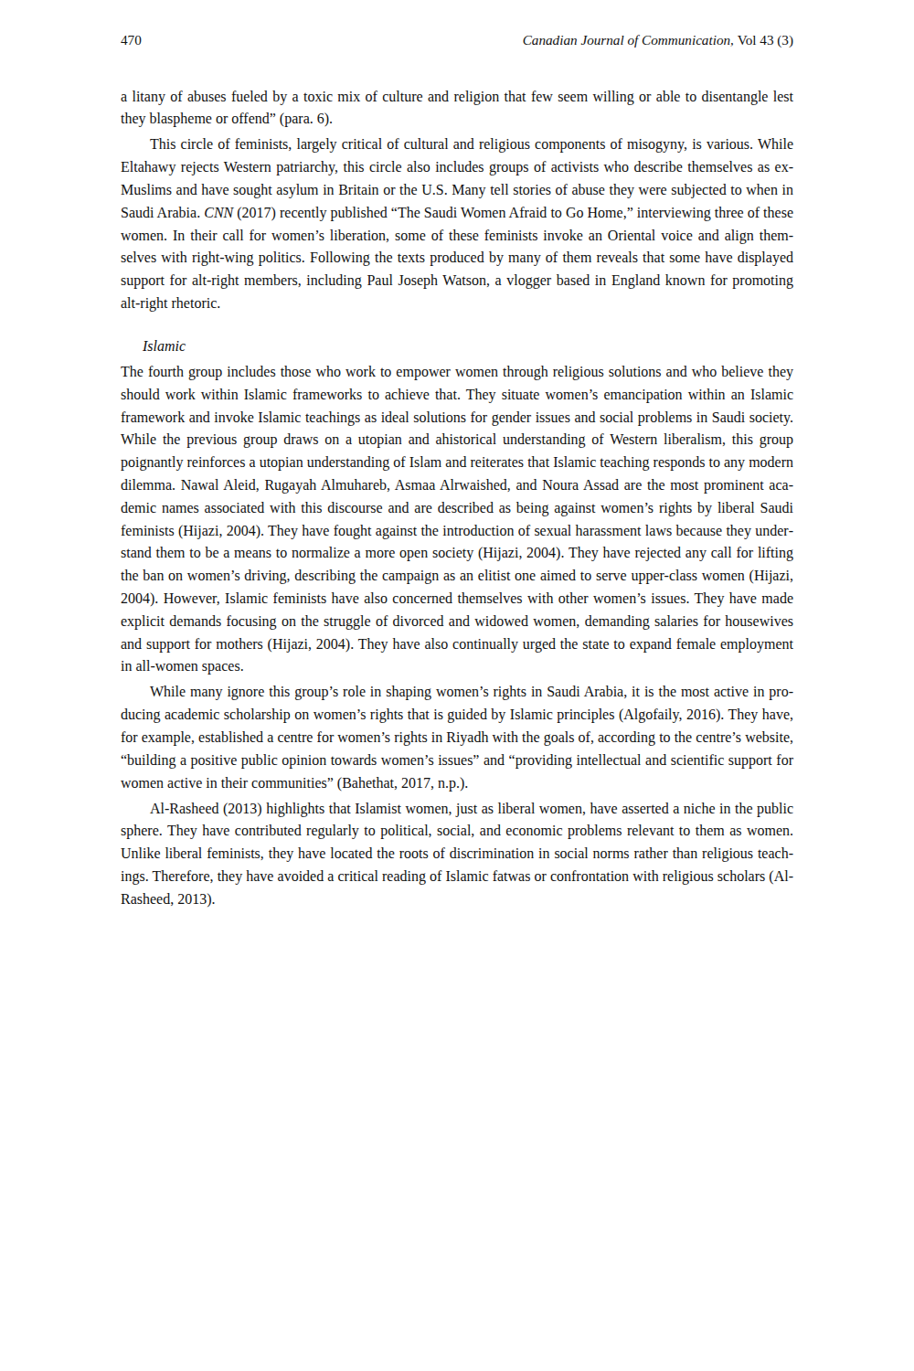470 Canadian Journal of Communication, Vol 43 (3)
a litany of abuses fueled by a toxic mix of culture and religion that few seem willing or able to disentangle lest they blaspheme or offend” (para. 6).
This circle of feminists, largely critical of cultural and religious components of misogyny, is various. While Eltahawy rejects Western patriarchy, this circle also includes groups of activists who describe themselves as ex-Muslims and have sought asylum in Britain or the U.S. Many tell stories of abuse they were subjected to when in Saudi Arabia. CNN (2017) recently published “The Saudi Women Afraid to Go Home,” interviewing three of these women. In their call for women’s liberation, some of these feminists invoke an Oriental voice and align themselves with right-wing politics. Following the texts produced by many of them reveals that some have displayed support for alt-right members, including Paul Joseph Watson, a vlogger based in England known for promoting alt-right rhetoric.
Islamic
The fourth group includes those who work to empower women through religious solutions and who believe they should work within Islamic frameworks to achieve that. They situate women’s emancipation within an Islamic framework and invoke Islamic teachings as ideal solutions for gender issues and social problems in Saudi society. While the previous group draws on a utopian and ahistorical understanding of Western liberalism, this group poignantly reinforces a utopian understanding of Islam and reiterates that Islamic teaching responds to any modern dilemma. Nawal Aleid, Rugayah Almuhareb, Asmaa Alrwaished, and Noura Assad are the most prominent academic names associated with this discourse and are described as being against women’s rights by liberal Saudi feminists (Hijazi, 2004). They have fought against the introduction of sexual harassment laws because they understand them to be a means to normalize a more open society (Hijazi, 2004). They have rejected any call for lifting the ban on women’s driving, describing the campaign as an elitist one aimed to serve upper-class women (Hijazi, 2004). However, Islamic feminists have also concerned themselves with other women’s issues. They have made explicit demands focusing on the struggle of divorced and widowed women, demanding salaries for housewives and support for mothers (Hijazi, 2004). They have also continually urged the state to expand female employment in all-women spaces.
While many ignore this group’s role in shaping women’s rights in Saudi Arabia, it is the most active in producing academic scholarship on women’s rights that is guided by Islamic principles (Algofaily, 2016). They have, for example, established a centre for women’s rights in Riyadh with the goals of, according to the centre’s website, “building a positive public opinion towards women’s issues” and “providing intellectual and scientific support for women active in their communities” (Bahethat, 2017, n.p.).
Al-Rasheed (2013) highlights that Islamist women, just as liberal women, have asserted a niche in the public sphere. They have contributed regularly to political, social, and economic problems relevant to them as women. Unlike liberal feminists, they have located the roots of discrimination in social norms rather than religious teachings. Therefore, they have avoided a critical reading of Islamic fatwas or confrontation with religious scholars (Al-Rasheed, 2013).